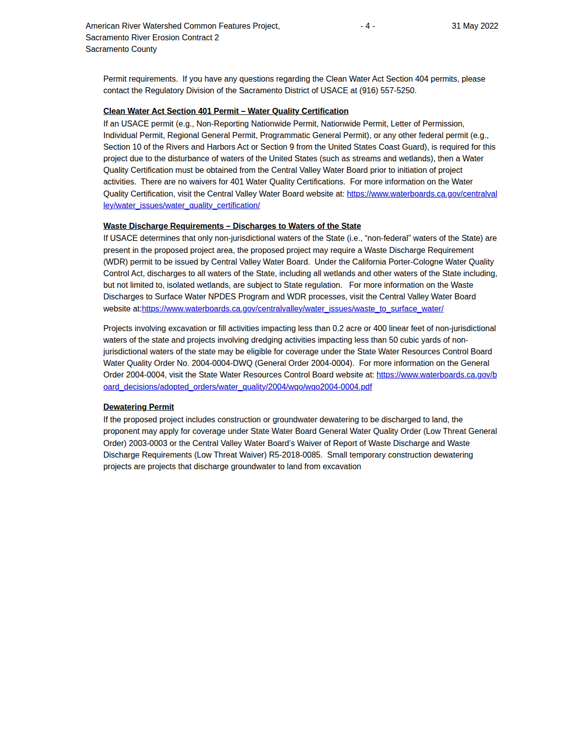American River Watershed Common Features Project, Sacramento River Erosion Contract 2
Sacramento County
- 4 -
31 May 2022
Permit requirements. If you have any questions regarding the Clean Water Act Section 404 permits, please contact the Regulatory Division of the Sacramento District of USACE at (916) 557-5250.
Clean Water Act Section 401 Permit – Water Quality Certification
If an USACE permit (e.g., Non-Reporting Nationwide Permit, Nationwide Permit, Letter of Permission, Individual Permit, Regional General Permit, Programmatic General Permit), or any other federal permit (e.g., Section 10 of the Rivers and Harbors Act or Section 9 from the United States Coast Guard), is required for this project due to the disturbance of waters of the United States (such as streams and wetlands), then a Water Quality Certification must be obtained from the Central Valley Water Board prior to initiation of project activities. There are no waivers for 401 Water Quality Certifications. For more information on the Water Quality Certification, visit the Central Valley Water Board website at: https://www.waterboards.ca.gov/centralvalley/water_issues/water_quality_certification/
Waste Discharge Requirements – Discharges to Waters of the State
If USACE determines that only non-jurisdictional waters of the State (i.e., “non-federal” waters of the State) are present in the proposed project area, the proposed project may require a Waste Discharge Requirement (WDR) permit to be issued by Central Valley Water Board. Under the California Porter-Cologne Water Quality Control Act, discharges to all waters of the State, including all wetlands and other waters of the State including, but not limited to, isolated wetlands, are subject to State regulation. For more information on the Waste Discharges to Surface Water NPDES Program and WDR processes, visit the Central Valley Water Board website at:https://www.waterboards.ca.gov/centralvalley/water_issues/waste_to_surface_water/
Projects involving excavation or fill activities impacting less than 0.2 acre or 400 linear feet of non-jurisdictional waters of the state and projects involving dredging activities impacting less than 50 cubic yards of non-jurisdictional waters of the state may be eligible for coverage under the State Water Resources Control Board Water Quality Order No. 2004-0004-DWQ (General Order 2004-0004). For more information on the General Order 2004-0004, visit the State Water Resources Control Board website at: https://www.waterboards.ca.gov/board_decisions/adopted_orders/water_quality/2004/wqo/wqo2004-0004.pdf
Dewatering Permit
If the proposed project includes construction or groundwater dewatering to be discharged to land, the proponent may apply for coverage under State Water Board General Water Quality Order (Low Threat General Order) 2003-0003 or the Central Valley Water Board’s Waiver of Report of Waste Discharge and Waste Discharge Requirements (Low Threat Waiver) R5-2018-0085. Small temporary construction dewatering projects are projects that discharge groundwater to land from excavation